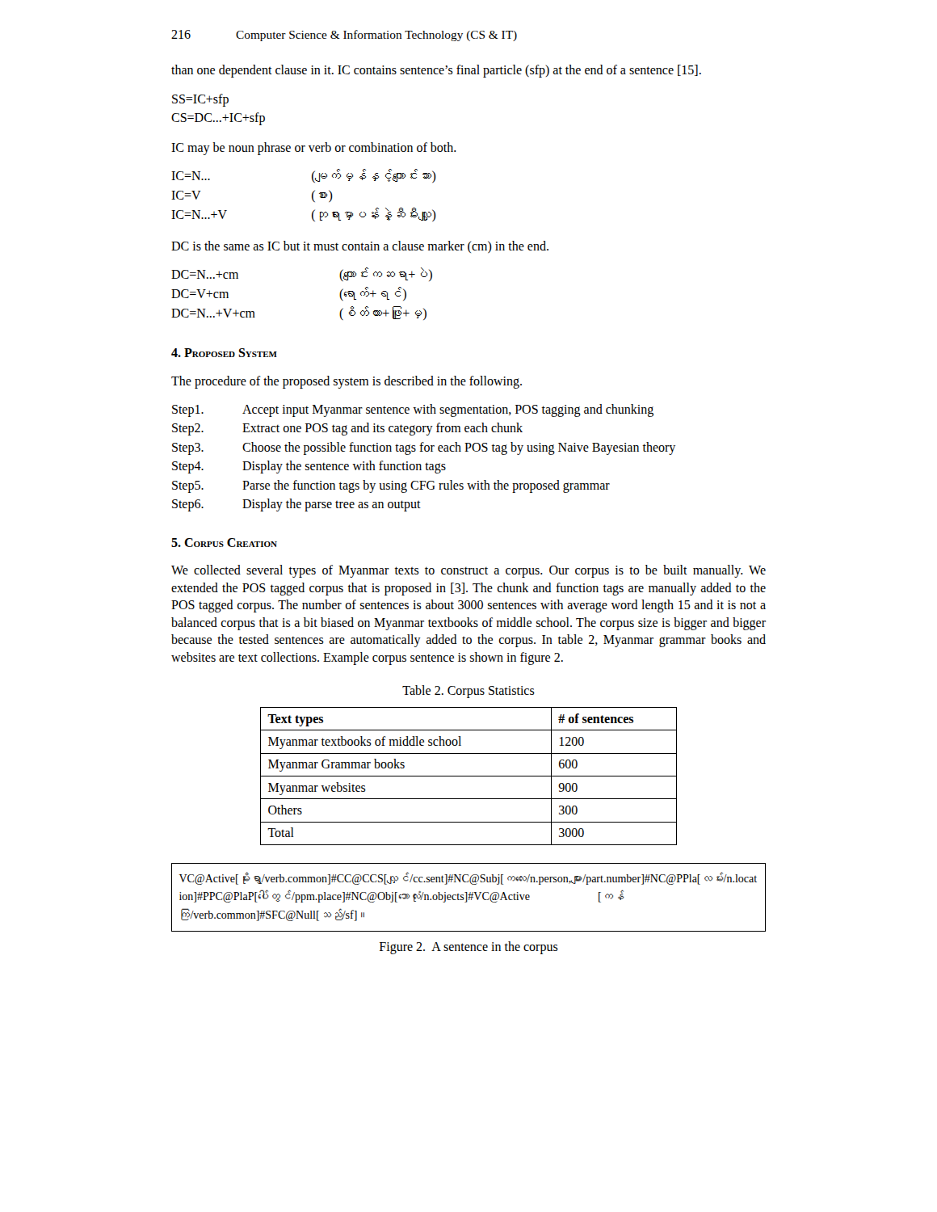216 Computer Science & Information Technology (CS & IT)
than one dependent clause in it. IC contains sentence’s final particle (sfp) at the end of a sentence [15].
SS=IC+sfp
CS=DC...+IC+sfp
IC may be noun phrase or verb or combination of both.
| IC=N... | (မျက်မှန်နှင့်ကျောင်းသား) |
| IC=V | (စား) |
| IC=N...+V | (ဘုရားမှာပန်းနှဲ့ဆီမီးလျှူ) |
DC is the same as IC but it must contain a clause marker (cm) in the end.
| DC=N...+cm | (ကျောင်းကဆရာ+ပဲ) |
| DC=V+cm | (ရောက်+ရင်) |
| DC=N...+V+cm | (စိတ်ထား+ဖြူ+မှ) |
4. Proposed System
The procedure of the proposed system is described in the following.
Step1. Accept input Myanmar sentence with segmentation, POS tagging and chunking
Step2. Extract one POS tag and its category from each chunk
Step3. Choose the possible function tags for each POS tag by using Naive Bayesian theory
Step4. Display the sentence with function tags
Step5. Parse the function tags by using CFG rules with the proposed grammar
Step6. Display the parse tree as an output
5. Corpus Creation
We collected several types of Myanmar texts to construct a corpus. Our corpus is to be built manually. We extended the POS tagged corpus that is proposed in [3]. The chunk and function tags are manually added to the POS tagged corpus. The number of sentences is about 3000 sentences with average word length 15 and it is not a balanced corpus that is a bit biased on Myanmar textbooks of middle school. The corpus size is bigger and bigger because the tested sentences are automatically added to the corpus. In table 2, Myanmar grammar books and websites are text collections. Example corpus sentence is shown in figure 2.
Table 2. Corpus Statistics
| Text types | # of sentences |
| --- | --- |
| Myanmar textbooks of middle school | 1200 |
| Myanmar Grammar books | 600 |
| Myanmar websites | 900 |
| Others | 300 |
| Total | 3000 |
VC@Active[မိုးရွာ/verb.common]#CC@CCS[လျှင်/cc.sent]#NC@Subj[ကလေး/n.person,များ/part.number]#NC@PPla[လမ်း/n.location]#PPC@PlaP[ပေါ်တွင်/ppm.place]#NC@Obj[ဘောလုံး/n.objects]#VC@Active [ကန်ကြ/verb.common]#SFC@Null[သည်/sf]။
Figure 2. A sentence in the corpus